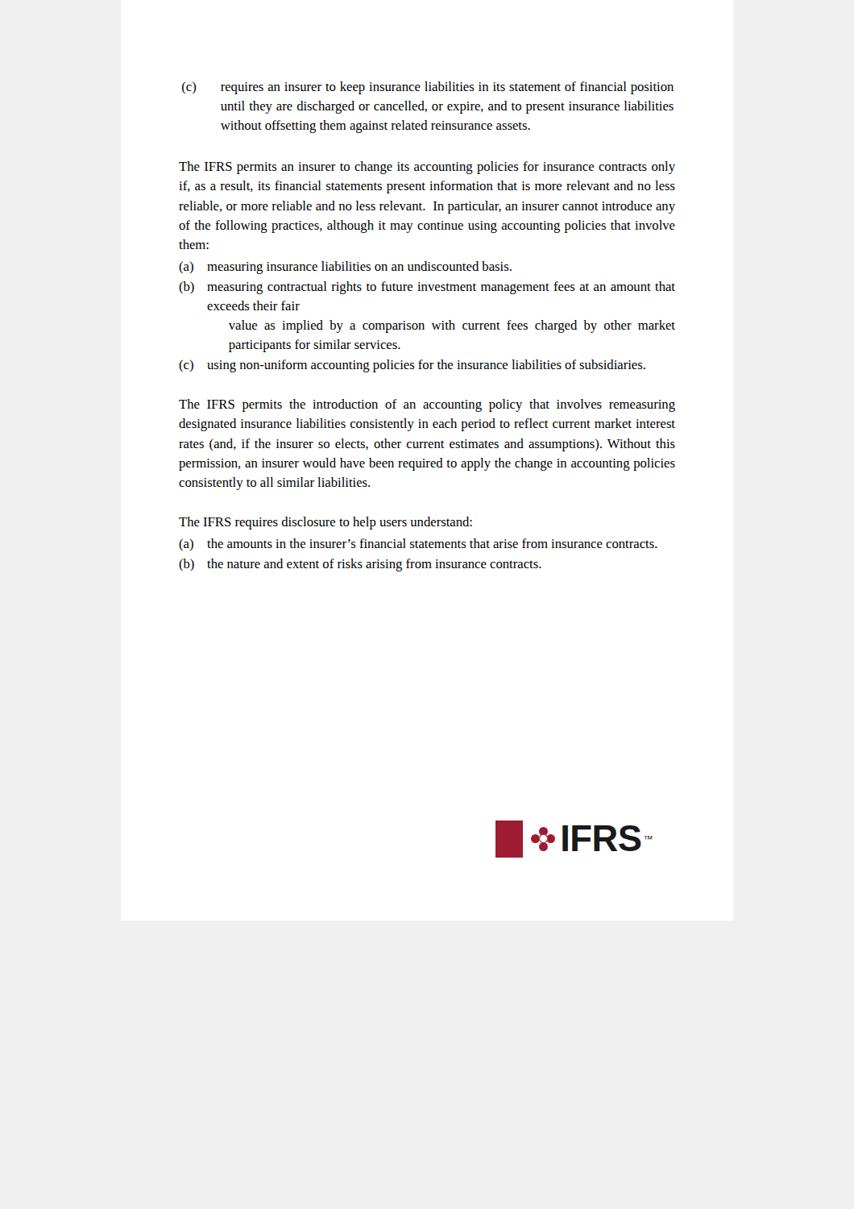(c)
requires an insurer to keep insurance liabilities in its statement of financial position until they are discharged or cancelled, or expire, and to present insurance liabilities without offsetting them against related reinsurance assets.
The IFRS permits an insurer to change its accounting policies for insurance contracts only if, as a result, its financial statements present information that is more relevant and no less reliable, or more reliable and no less relevant. In particular, an insurer cannot introduce any of the following practices, although it may continue using accounting policies that involve them:
(a)
measuring insurance liabilities on an undiscounted basis.
(b)
measuring contractual rights to future investment management fees at an amount that exceeds their fair value as implied by a comparison with current fees charged by other market participants for similar services.
(c)
using non-uniform accounting policies for the insurance liabilities of subsidiaries.
The IFRS permits the introduction of an accounting policy that involves remeasuring designated insurance liabilities consistently in each period to reflect current market interest rates (and, if the insurer so elects, other current estimates and assumptions). Without this permission, an insurer would have been required to apply the change in accounting policies consistently to all similar liabilities.
The IFRS requires disclosure to help users understand:
(a)
the amounts in the insurer’s financial statements that arise from insurance contracts.
(b)
the nature and extent of risks arising from insurance contracts.
IFRS™